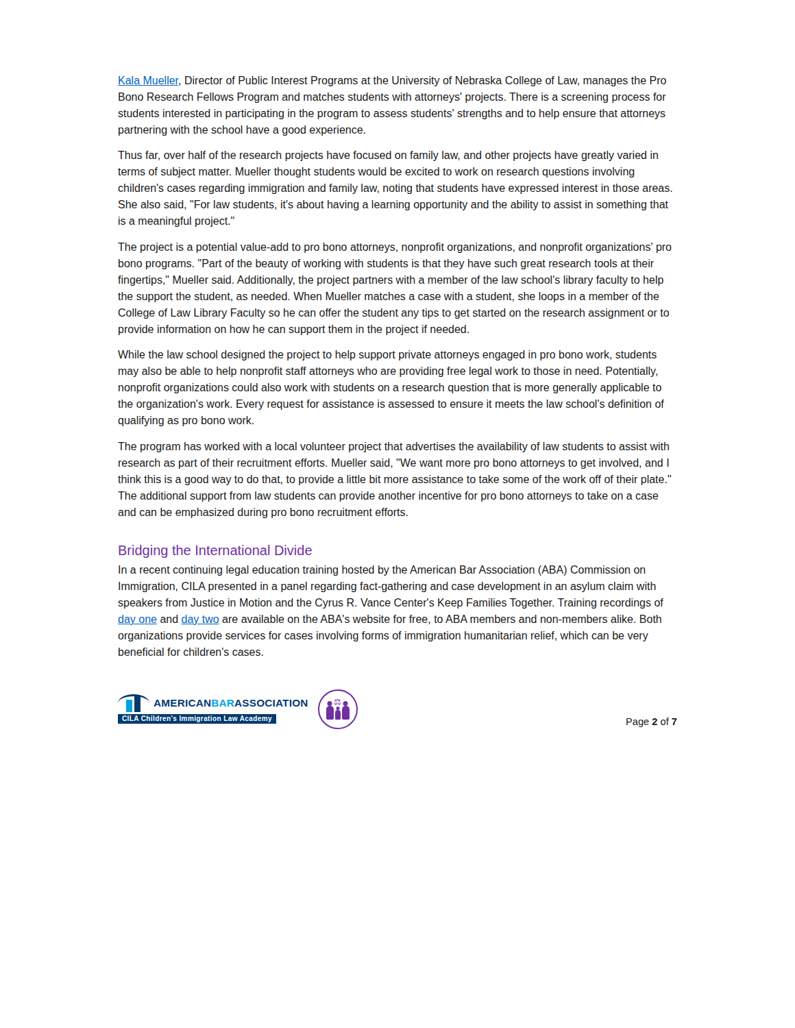Kala Mueller, Director of Public Interest Programs at the University of Nebraska College of Law, manages the Pro Bono Research Fellows Program and matches students with attorneys' projects. There is a screening process for students interested in participating in the program to assess students' strengths and to help ensure that attorneys partnering with the school have a good experience.
Thus far, over half of the research projects have focused on family law, and other projects have greatly varied in terms of subject matter. Mueller thought students would be excited to work on research questions involving children's cases regarding immigration and family law, noting that students have expressed interest in those areas. She also said, "For law students, it's about having a learning opportunity and the ability to assist in something that is a meaningful project."
The project is a potential value-add to pro bono attorneys, nonprofit organizations, and nonprofit organizations' pro bono programs. "Part of the beauty of working with students is that they have such great research tools at their fingertips," Mueller said. Additionally, the project partners with a member of the law school's library faculty to help the support the student, as needed. When Mueller matches a case with a student, she loops in a member of the College of Law Library Faculty so he can offer the student any tips to get started on the research assignment or to provide information on how he can support them in the project if needed.
While the law school designed the project to help support private attorneys engaged in pro bono work, students may also be able to help nonprofit staff attorneys who are providing free legal work to those in need. Potentially, nonprofit organizations could also work with students on a research question that is more generally applicable to the organization's work. Every request for assistance is assessed to ensure it meets the law school's definition of qualifying as pro bono work.
The program has worked with a local volunteer project that advertises the availability of law students to assist with research as part of their recruitment efforts. Mueller said, "We want more pro bono attorneys to get involved, and I think this is a good way to do that, to provide a little bit more assistance to take some of the work off of their plate." The additional support from law students can provide another incentive for pro bono attorneys to take on a case and can be emphasized during pro bono recruitment efforts.
Bridging the International Divide
In a recent continuing legal education training hosted by the American Bar Association (ABA) Commission on Immigration, CILA presented in a panel regarding fact-gathering and case development in an asylum claim with speakers from Justice in Motion and the Cyrus R. Vance Center's Keep Families Together. Training recordings of day one and day two are available on the ABA's website for free, to ABA members and non-members alike. Both organizations provide services for cases involving forms of immigration humanitarian relief, which can be very beneficial for children's cases.
AMERICANBARASSOCIATION
CILA Children's Immigration Law Academy
⚖
Page 2 of 7